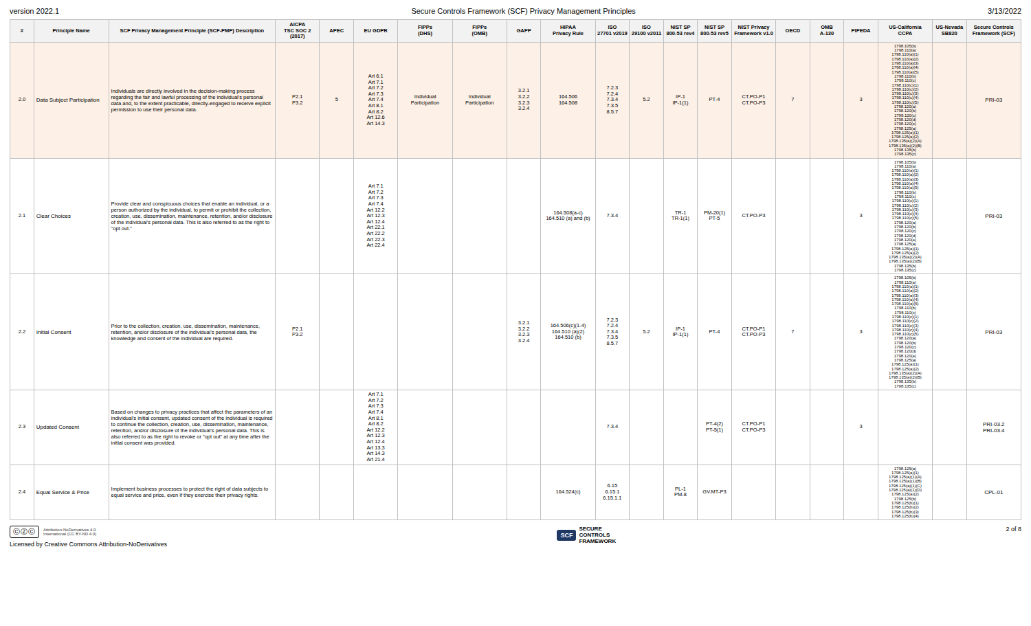version 2022.1
Secure Controls Framework (SCF) Privacy Management Principles
3/13/2022
| # | Principle Name | SCF Privacy Management Principle (SCF-PMP) Description | AICPA TSC SOC 2 (2017) | APEC | EU GDPR | FIPPs (DHS) | FIPPs (OMB) | GAPP | HIPAA Privacy Rule | ISO 27701 v2019 | ISO 29100 v2011 | NIST SP 800-53 rev4 | NIST SP 800-53 rev5 | NIST Privacy Framework v1.0 | OECD | OMB A-130 | PIPEDA | US-California CCPA | US-Nevada SB820 | Secure Controls Framework (SCF) |
| --- | --- | --- | --- | --- | --- | --- | --- | --- | --- | --- | --- | --- | --- | --- | --- | --- | --- | --- | --- | --- |
| 2.0 | Data Subject Participation | Individuals are directly involved in the decision-making process regarding the fair and lawful processing of the individual's personal data and, to the extent practicable, directly-engaged to receive explicit permission to use their personal data. | P2.1 P3.2 | 5 | Art 6.1 Art 7.1 Art 7.2 Art 7.3 Art 7.4 Art 8.1 Art 8.2 Art 12.6 Art 14.3 | Individual Participation | Individual Participation | 3.2.1 3.2.2 3.2.3 3.2.4 | 164.506 164.508 | 7.2.3 7.2.4 7.3.4 7.3.5 8.5.7 | 5.2 | IP-1 IP-1(1) | PT-4 | CT.PO-P1 CT.PO-P3 | 7 | | 3 | 1798.105(b) 1798.110(a) 1798.110(a)(1) 1798.110(a)(2) 1798.110(a)(3) 1798.110(a)(4) 1798.110(a)(5) 1798.110(b) 1798.110(c) 1798.110(c)(1) 1798.110(c)(2) 1798.110(c)(3) 1798.110(c)(4) 1798.110(c)(5) 1798.120(a) 1798.120(b) 1798.120(c) 1798.120(d) 1798.120(e) 1798.125(a) 1798.125(a)(1) 1798.125(a)(2) 1798.135(a)(2)(A) 1798.135(a)(2)(B) 1798.135(b) 1798.135(c) | | PRI-03 |
| 2.1 | Clear Choices | Provide clear and conspicuous choices that enable an individual, or a person authorized by the individual, to permit or prohibit the collection, creation, use, dissemination, maintenance, retention, and/or disclosure of the individual's personal data. This is also referred to as the right to "opt out." | | | Art 7.1 Art 7.2 Art 7.3 Art 7.4 Art 12.2 Art 12.3 Art 12.4 Art 22.1 Art 22.2 Art 22.3 Art 22.4 | | | | 164.508(a-c) 164.510 (a) and (b) | 7.3.4 | | TR-1 TR-1(1) | PM-20(1) PT-5 | CT.PO-P3 | | | 3 | 1798.105(b) 1798.110(a) 1798.110(a)(1) 1798.110(a)(2) 1798.110(a)(3) 1798.110(a)(4) 1798.110(a)(5) 1798.110(b) 1798.110(c) 1798.110(c)(1) 1798.110(c)(2) 1798.110(c)(3) 1798.110(c)(4) 1798.110(c)(5) 1798.120(a) 1798.120(b) 1798.120(c) 1798.120(d) 1798.120(e) 1798.125(a) 1798.125(a)(1) 1798.125(a)(2) 1798.135(a)(2)(A) 1798.135(a)(2)(B) 1798.135(b) 1798.135(c) | | PRI-03 |
| 2.2 | Initial Consent | Prior to the collection, creation, use, dissemination, maintenance, retention, and/or disclosure of the individual's personal data, the knowledge and consent of the individual are required. | P2.1 P3.2 | | | | | 3.2.1 3.2.2 3.2.3 3.2.4 | 164.506(c)(1-4) 164.510 (a)(2) 164.510 (b) | 7.2.3 7.2.4 7.3.4 7.3.5 8.5.7 | 5.2 | IP-1 IP-1(1) | PT-4 | CT.PO-P1 CT.PO-P3 | 7 | | 3 | 1798.105(b) 1798.110(a) 1798.110(a)(1) 1798.110(a)(2) 1798.110(a)(3) 1798.110(a)(4) 1798.110(a)(5) 1798.110(b) 1798.110(c) 1798.110(c)(1) 1798.110(c)(2) 1798.110(c)(3) 1798.110(c)(4) 1798.110(c)(5) 1798.120(a) 1798.120(b) 1798.120(c) 1798.120(d) 1798.120(e) 1798.125(a) 1798.125(a)(1) 1798.125(a)(2) 1798.135(a)(2)(A) 1798.135(a)(2)(B) 1798.135(b) 1798.135(c) | | PRI-03 |
| 2.3 | Updated Consent | Based on changes to privacy practices that affect the parameters of an individual's initial consent, updated consent of the individual is required to continue the collection, creation, use, dissemination, maintenance, retention, and/or disclosure of the individual's personal data. This is also referred to as the right to revoke or "opt out" at any time after the initial consent was provided. | | | Art 7.1 Art 7.2 Art 7.3 Art 7.4 Art 8.1 Art 8.2 Art 12.2 Art 12.3 Art 12.4 Art 13.3 Art 14.3 Art 21.4 | | | | | 7.3.4 | | | PT-4(2) PT-5(1) | CT.PO-P1 CT.PO-P3 | | | 3 | | | PRI-03.2 PRI-03.4 |
| 2.4 | Equal Service & Price | Implement business processes to protect the right of data subjects to equal service and price, even if they exercise their privacy rights. | | | | | | | 164.524(c) | 6.15 6.15.1 6.15.1.1 | | PL-1 PM-8 | GV.MT-P3 | | | | | 1798.125(a) 1798.125(a)(1) 1798.125(a)(1)(A) 1798.125(a)(1)(B) 1798.125(a)(1)(C) 1798.125(a)(1)(D) 1798.125(a)(2) 1798.125(b) 1798.125(b)(1) 1798.125(b)(2) 1798.125(b)(3) 1798.125(b)(4) | | CPL-01 |
ⒸⓏⒸ Attribution-NoDerivatives 4.0
International (CC BY-ND 4.0)
Licensed by Creative Commons Attribution-NoDerivatives
SCF SECURE
CONTROLS
FRAMEWORK
2 of 8